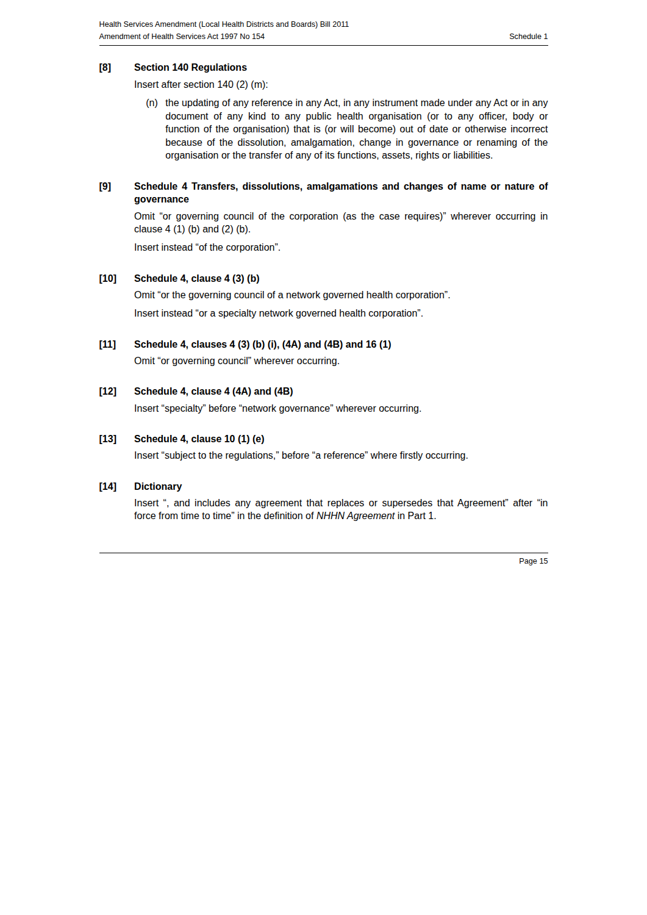Health Services Amendment (Local Health Districts and Boards) Bill 2011
Amendment of Health Services Act 1997 No 154 Schedule 1
[8]
Section 140 Regulations
Insert after section 140 (2) (m):
(n)
the updating of any reference in any Act, in any instrument made under any Act or in any document of any kind to any public health organisation (or to any officer, body or function of the organisation) that is (or will become) out of date or otherwise incorrect because of the dissolution, amalgamation, change in governance or renaming of the organisation or the transfer of any of its functions, assets, rights or liabilities.
[9]
Schedule 4 Transfers, dissolutions, amalgamations and changes of name or nature of governance
Omit “or governing council of the corporation (as the case requires)” wherever occurring in clause 4 (1) (b) and (2) (b).
Insert instead “of the corporation”.
[10]
Schedule 4, clause 4 (3) (b)
Omit “or the governing council of a network governed health corporation”.
Insert instead “or a specialty network governed health corporation”.
[11]
Schedule 4, clauses 4 (3) (b) (i), (4A) and (4B) and 16 (1)
Omit “or governing council” wherever occurring.
[12]
Schedule 4, clause 4 (4A) and (4B)
Insert “specialty” before “network governance” wherever occurring.
[13]
Schedule 4, clause 10 (1) (e)
Insert “subject to the regulations,” before “a reference” where firstly occurring.
[14]
Dictionary
Insert “, and includes any agreement that replaces or supersedes that Agreement” after “in force from time to time” in the definition of NHHN Agreement in Part 1.
Page 15